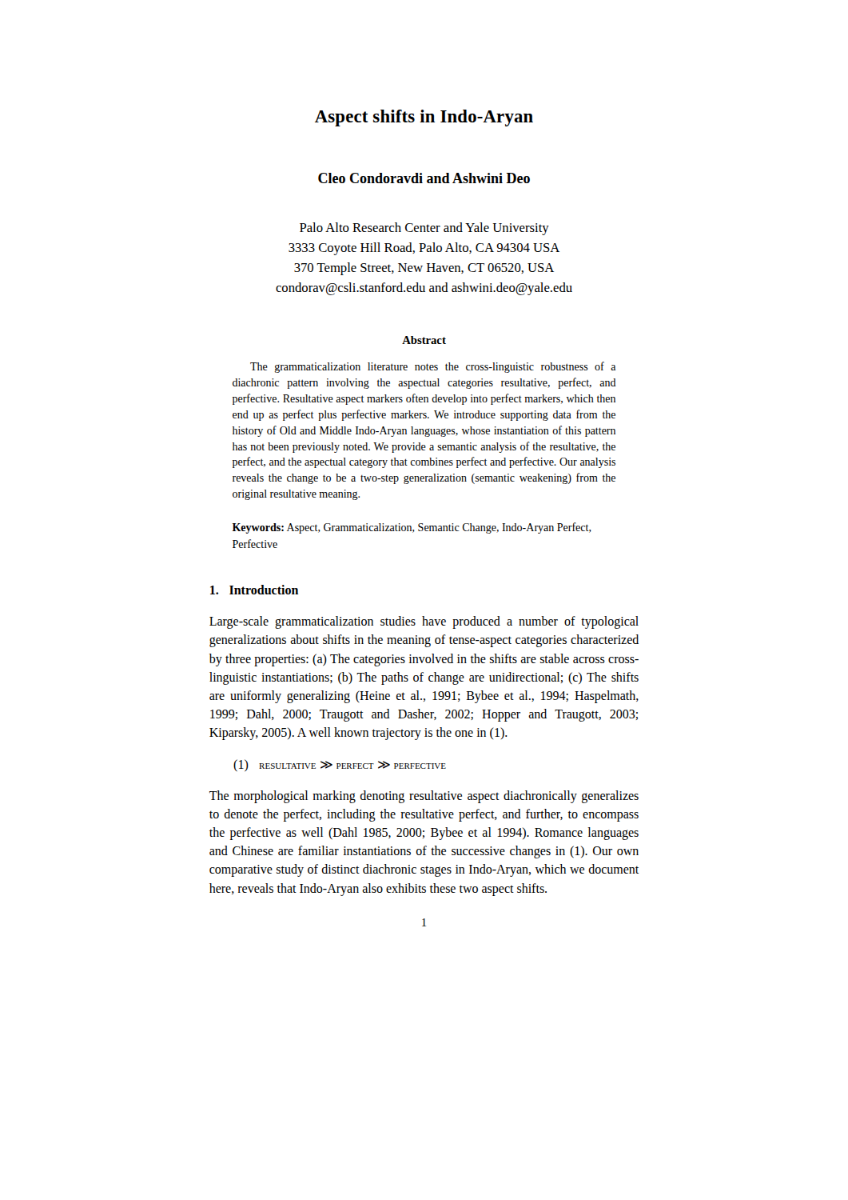Aspect shifts in Indo-Aryan
Cleo Condoravdi and Ashwini Deo
Palo Alto Research Center and Yale University
3333 Coyote Hill Road, Palo Alto, CA 94304 USA
370 Temple Street, New Haven, CT 06520, USA
condorav@csli.stanford.edu and ashwini.deo@yale.edu
Abstract
The grammaticalization literature notes the cross-linguistic robustness of a diachronic pattern involving the aspectual categories resultative, perfect, and perfective. Resultative aspect markers often develop into perfect markers, which then end up as perfect plus perfective markers. We introduce supporting data from the history of Old and Middle Indo-Aryan languages, whose instantiation of this pattern has not been previously noted. We provide a semantic analysis of the resultative, the perfect, and the aspectual category that combines perfect and perfective. Our analysis reveals the change to be a two-step generalization (semantic weakening) from the original resultative meaning.
Keywords: Aspect, Grammaticalization, Semantic Change, Indo-Aryan Perfect, Perfective
1. Introduction
Large-scale grammaticalization studies have produced a number of typological generalizations about shifts in the meaning of tense-aspect categories characterized by three properties: (a) The categories involved in the shifts are stable across cross-linguistic instantiations; (b) The paths of change are unidirectional; (c) The shifts are uniformly generalizing (Heine et al., 1991; Bybee et al., 1994; Haspelmath, 1999; Dahl, 2000; Traugott and Dasher, 2002; Hopper and Traugott, 2003; Kiparsky, 2005). A well known trajectory is the one in (1).
(1) resultative ≫ perfect ≫ perfective
The morphological marking denoting resultative aspect diachronically generalizes to denote the perfect, including the resultative perfect, and further, to encompass the perfective as well (Dahl 1985, 2000; Bybee et al 1994). Romance languages and Chinese are familiar instantiations of the successive changes in (1). Our own comparative study of distinct diachronic stages in Indo-Aryan, which we document here, reveals that Indo-Aryan also exhibits these two aspect shifts.
1